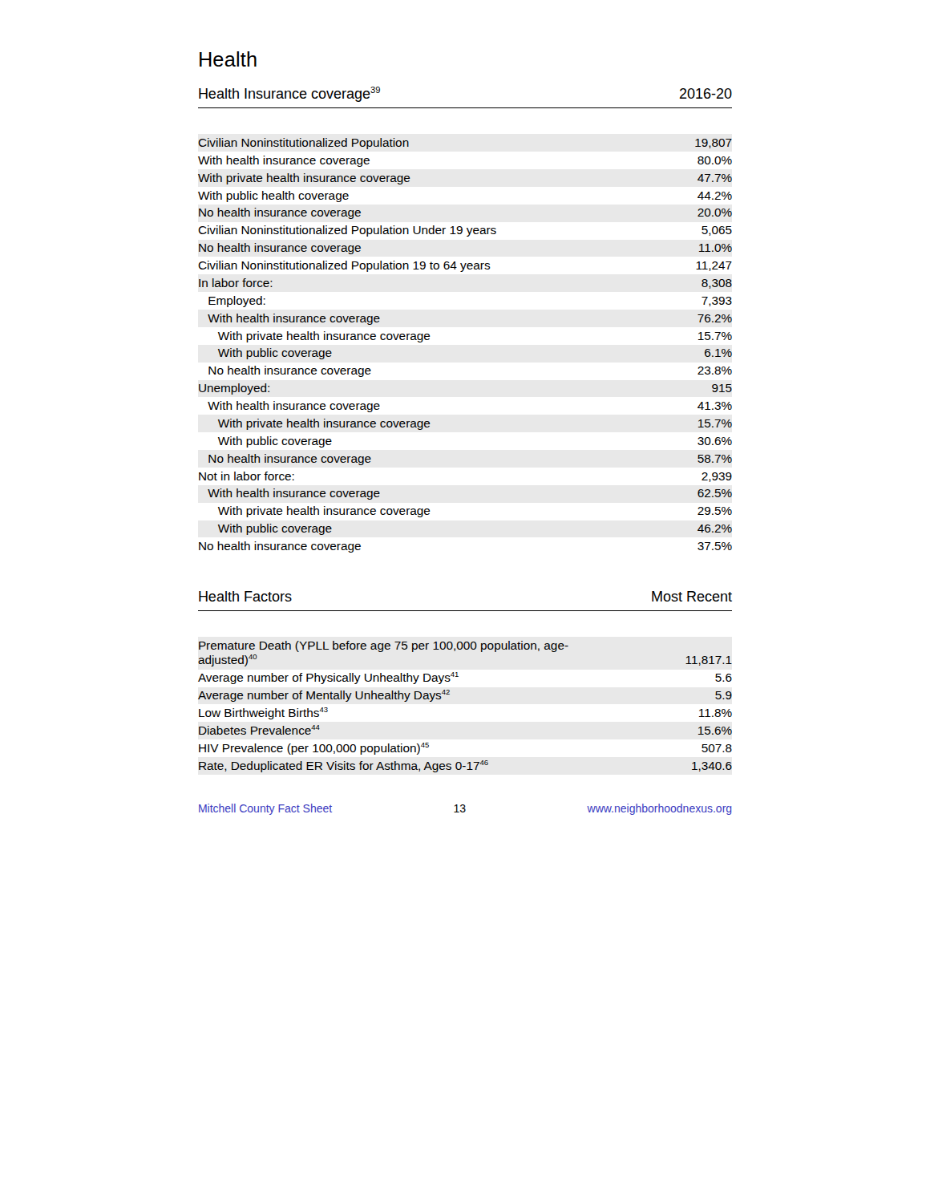Health
| Health Insurance coverage 39 | 2016-20 |
| Civilian Noninstitutionalized Population | 19,807 |
| With health insurance coverage | 80.0% |
| With private health insurance coverage | 47.7% |
| With public health coverage | 44.2% |
| No health insurance coverage | 20.0% |
| Civilian Noninstitutionalized Population Under 19 years | 5,065 |
| No health insurance coverage | 11.0% |
| Civilian Noninstitutionalized Population 19 to 64 years | 11,247 |
| In labor force: | 8,308 |
| Employed: | 7,393 |
| With health insurance coverage | 76.2% |
| With private health insurance coverage | 15.7% |
| With public coverage | 6.1% |
| No health insurance coverage | 23.8% |
| Unemployed: | 915 |
| With health insurance coverage | 41.3% |
| With private health insurance coverage | 15.7% |
| With public coverage | 30.6% |
| No health insurance coverage | 58.7% |
| Not in labor force: | 2,939 |
| With health insurance coverage | 62.5% |
| With private health insurance coverage | 29.5% |
| With public coverage | 46.2% |
| No health insurance coverage | 37.5% |
| Health Factors | Most Recent |
| Premature Death (YPLL before age 75 per 100,000 population, age-adjusted) 40 | 11,817.1 |
| Average number of Physically Unhealthy Days 41 | 5.6 |
| Average number of Mentally Unhealthy Days 42 | 5.9 |
| Low Birthweight Births 43 | 11.8% |
| Diabetes Prevalence 44 | 15.6% |
| HIV Prevalence (per 100,000 population) 45 | 507.8 |
| Rate, Deduplicated ER Visits for Asthma, Ages 0-17 46 | 1,340.6 |
Mitchell County Fact Sheet 13 www.neighborhoodnexus.org